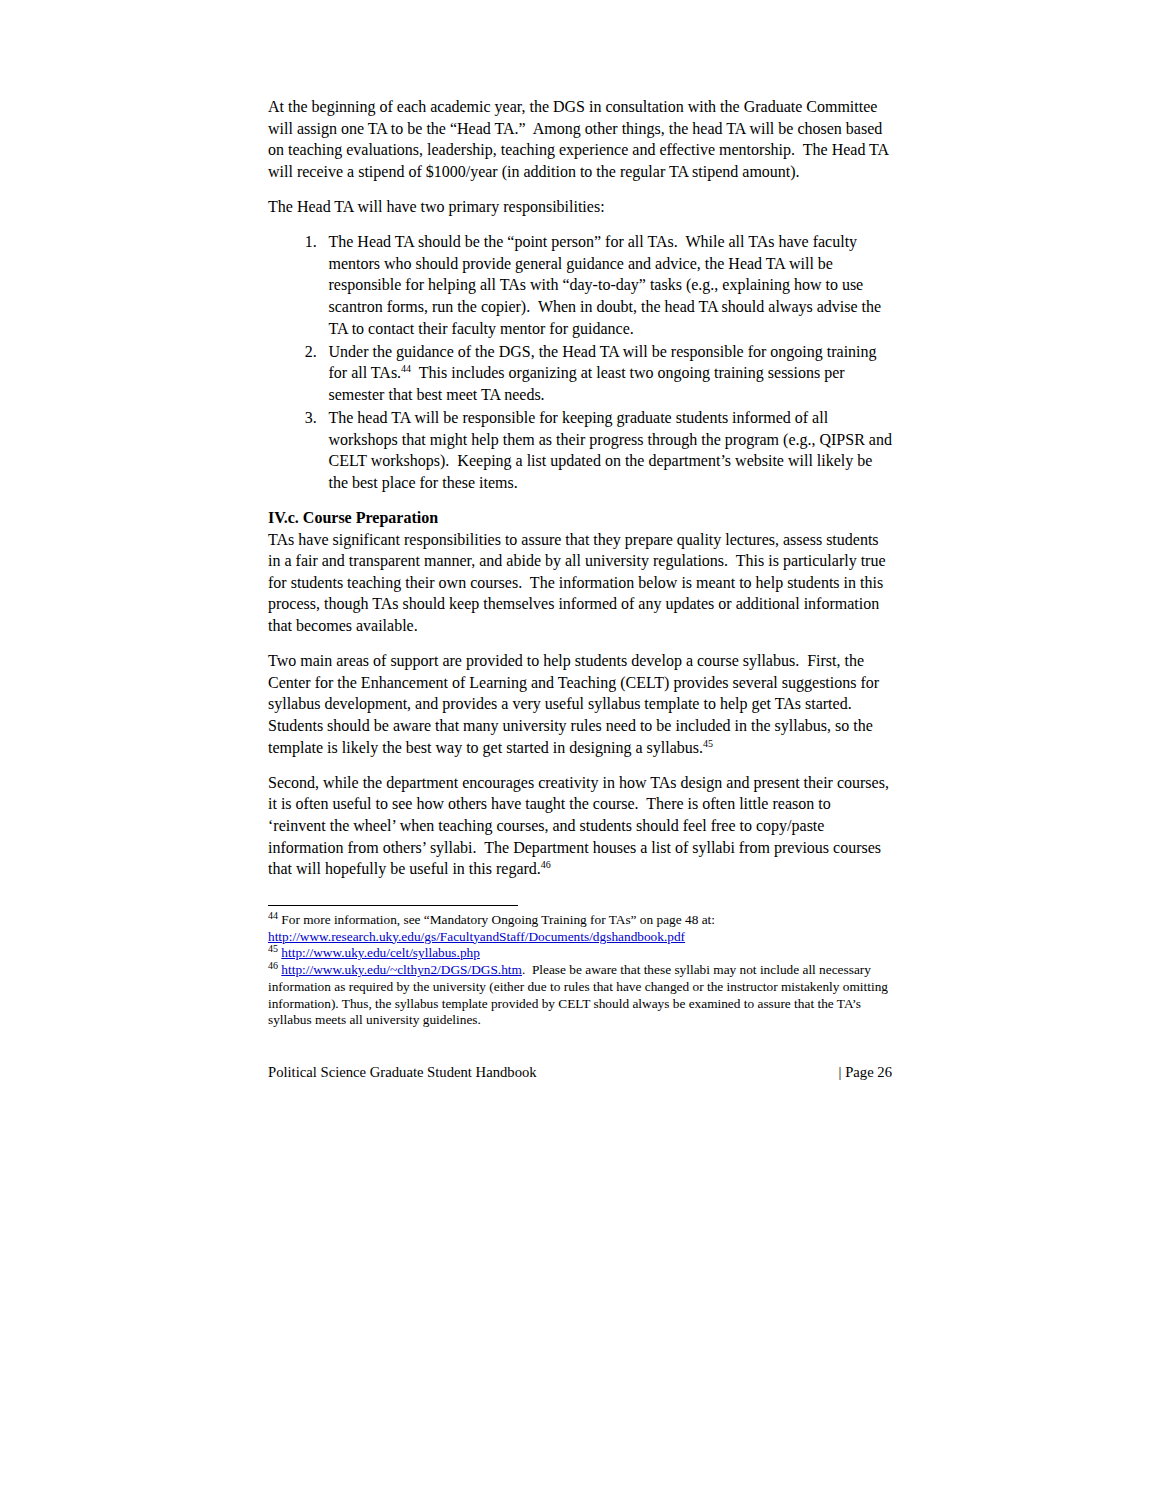At the beginning of each academic year, the DGS in consultation with the Graduate Committee will assign one TA to be the “Head TA.” Among other things, the head TA will be chosen based on teaching evaluations, leadership, teaching experience and effective mentorship. The Head TA will receive a stipend of $1000/year (in addition to the regular TA stipend amount).
The Head TA will have two primary responsibilities:
The Head TA should be the “point person” for all TAs. While all TAs have faculty mentors who should provide general guidance and advice, the Head TA will be responsible for helping all TAs with “day-to-day” tasks (e.g., explaining how to use scantron forms, run the copier). When in doubt, the head TA should always advise the TA to contact their faculty mentor for guidance.
Under the guidance of the DGS, the Head TA will be responsible for ongoing training for all TAs.44 This includes organizing at least two ongoing training sessions per semester that best meet TA needs.
The head TA will be responsible for keeping graduate students informed of all workshops that might help them as their progress through the program (e.g., QIPSR and CELT workshops). Keeping a list updated on the department’s website will likely be the best place for these items.
IV.c. Course Preparation
TAs have significant responsibilities to assure that they prepare quality lectures, assess students in a fair and transparent manner, and abide by all university regulations. This is particularly true for students teaching their own courses. The information below is meant to help students in this process, though TAs should keep themselves informed of any updates or additional information that becomes available.
Two main areas of support are provided to help students develop a course syllabus. First, the Center for the Enhancement of Learning and Teaching (CELT) provides several suggestions for syllabus development, and provides a very useful syllabus template to help get TAs started. Students should be aware that many university rules need to be included in the syllabus, so the template is likely the best way to get started in designing a syllabus.45
Second, while the department encourages creativity in how TAs design and present their courses, it is often useful to see how others have taught the course. There is often little reason to ‘reinvent the wheel’ when teaching courses, and students should feel free to copy/paste information from others’ syllabi. The Department houses a list of syllabi from previous courses that will hopefully be useful in this regard.46
44 For more information, see “Mandatory Ongoing Training for TAs” on page 48 at:
http://www.research.uky.edu/gs/FacultyandStaff/Documents/dgshandbook.pdf
45 http://www.uky.edu/celt/syllabus.php
46 http://www.uky.edu/~clthyn2/DGS/DGS.htm. Please be aware that these syllabi may not include all necessary information as required by the university (either due to rules that have changed or the instructor mistakenly omitting information). Thus, the syllabus template provided by CELT should always be examined to assure that the TA’s syllabus meets all university guidelines.
Political Science Graduate Student Handbook
| Page 26